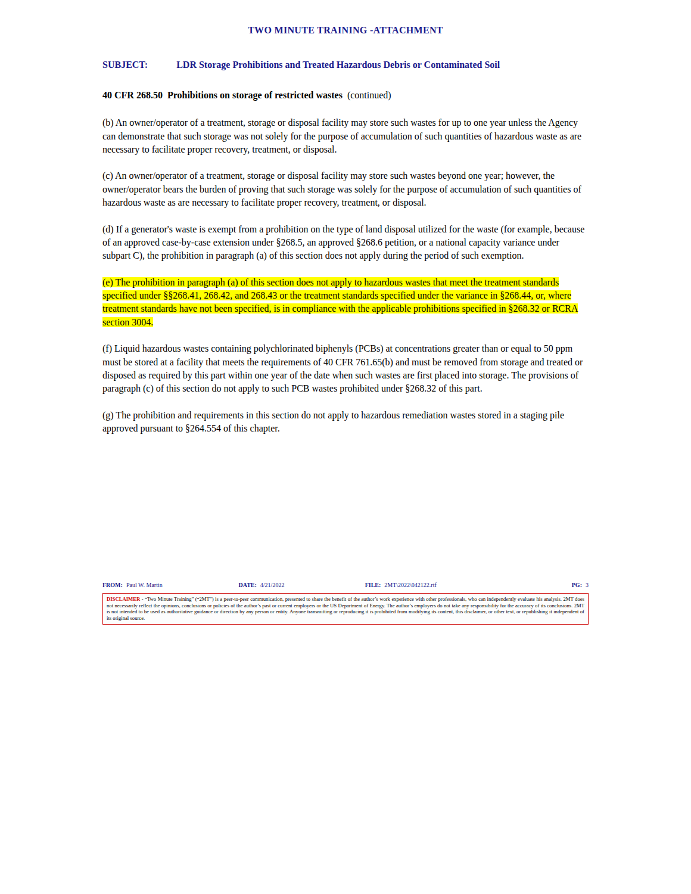TWO MINUTE TRAINING -ATTACHMENT
SUBJECT: LDR Storage Prohibitions and Treated Hazardous Debris or Contaminated Soil
40 CFR 268.50 Prohibitions on storage of restricted wastes (continued)
(b) An owner/operator of a treatment, storage or disposal facility may store such wastes for up to one year unless the Agency can demonstrate that such storage was not solely for the purpose of accumulation of such quantities of hazardous waste as are necessary to facilitate proper recovery, treatment, or disposal.
(c) An owner/operator of a treatment, storage or disposal facility may store such wastes beyond one year; however, the owner/operator bears the burden of proving that such storage was solely for the purpose of accumulation of such quantities of hazardous waste as are necessary to facilitate proper recovery, treatment, or disposal.
(d) If a generator's waste is exempt from a prohibition on the type of land disposal utilized for the waste (for example, because of an approved case-by-case extension under §268.5, an approved §268.6 petition, or a national capacity variance under subpart C), the prohibition in paragraph (a) of this section does not apply during the period of such exemption.
(e) The prohibition in paragraph (a) of this section does not apply to hazardous wastes that meet the treatment standards specified under §§268.41, 268.42, and 268.43 or the treatment standards specified under the variance in §268.44, or, where treatment standards have not been specified, is in compliance with the applicable prohibitions specified in §268.32 or RCRA section 3004.
(f) Liquid hazardous wastes containing polychlorinated biphenyls (PCBs) at concentrations greater than or equal to 50 ppm must be stored at a facility that meets the requirements of 40 CFR 761.65(b) and must be removed from storage and treated or disposed as required by this part within one year of the date when such wastes are first placed into storage. The provisions of paragraph (c) of this section do not apply to such PCB wastes prohibited under §268.32 of this part.
(g) The prohibition and requirements in this section do not apply to hazardous remediation wastes stored in a staging pile approved pursuant to §264.554 of this chapter.
FROM: Paul W. Martin DATE: 4/21/2022 FILE: 2MT\2022\042122.rtf PG: 3
DISCLAIMER - “Two Minute Training” (“2MT”) is a peer-to-peer communication, presented to share the benefit of the author’s work experience with other professionals, who can independently evaluate his analysis. 2MT does not necessarily reflect the opinions, conclusions or policies of the author’s past or current employers or the US Department of Energy. The author’s employers do not take any responsibility for the accuracy of its conclusions. 2MT is not intended to be used as authoritative guidance or direction by any person or entity. Anyone transmitting or reproducing it is prohibited from modifying its content, this disclaimer, or other text, or republishing it independent of its original source.